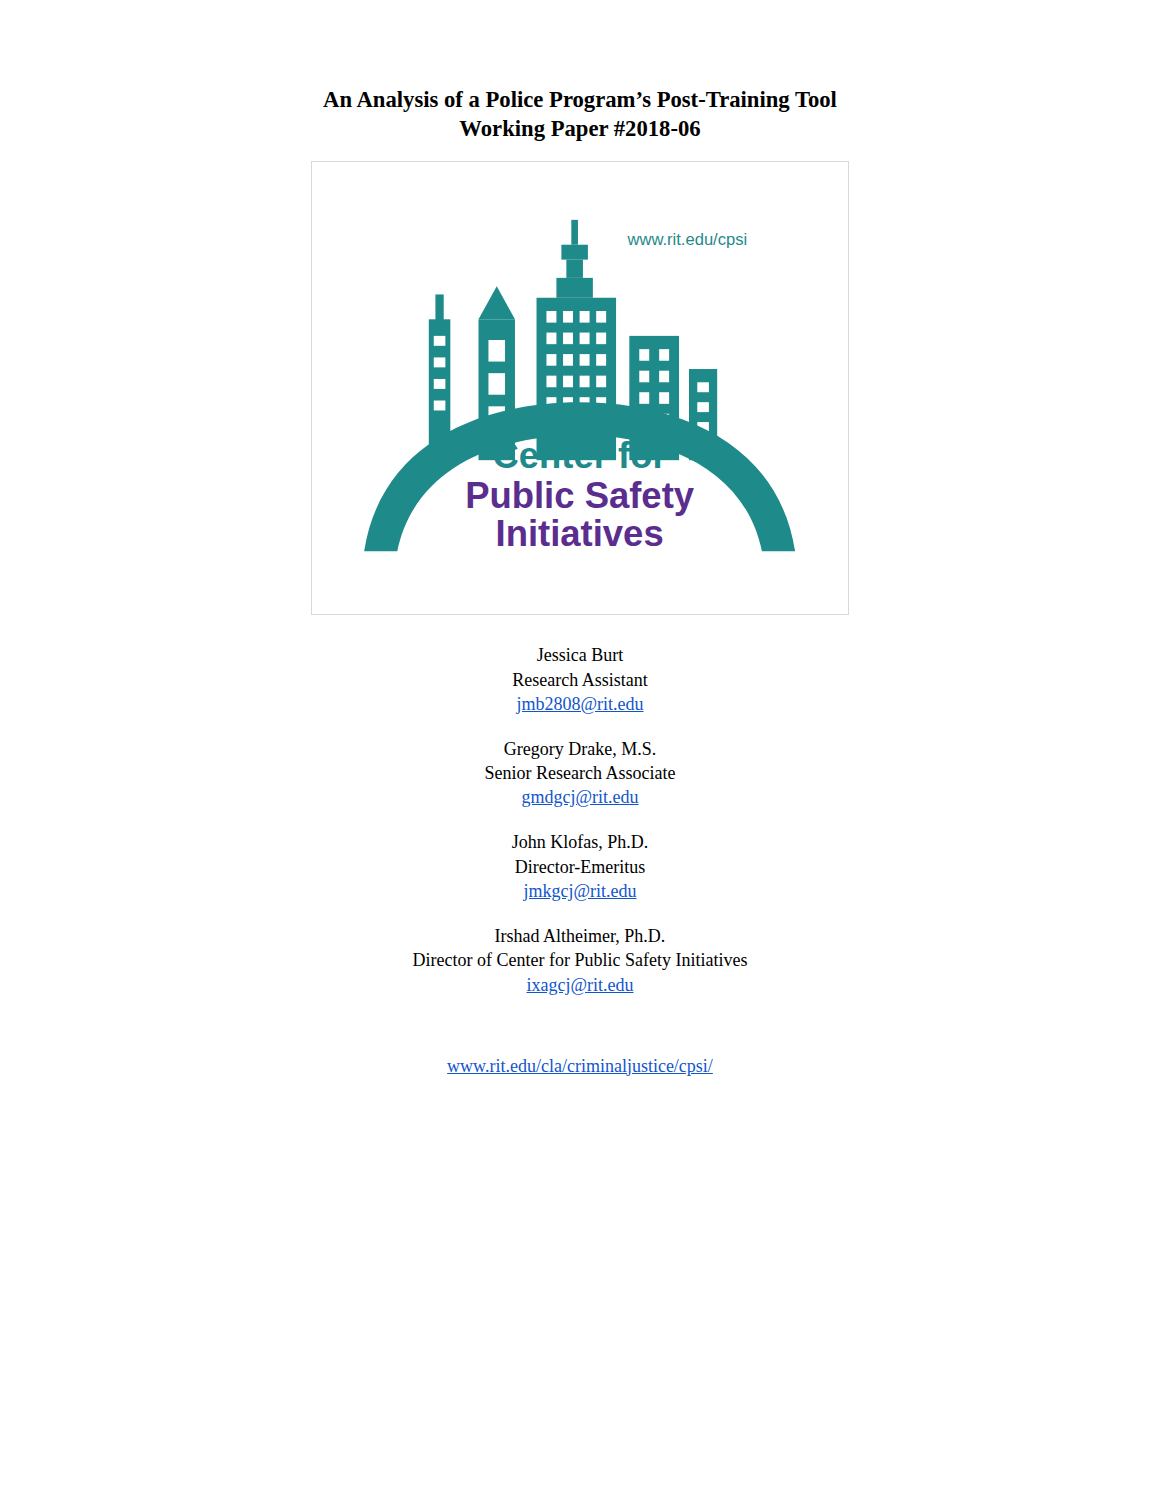An Analysis of a Police Program’s Post-Training Tool
Working Paper #2018-06
www.rit.edu/cpsi Center for Public Safety Initiatives
Jessica Burt
Research Assistant
jmb2808@rit.edu
Gregory Drake, M.S.
Senior Research Associate
gmdgcj@rit.edu
John Klofas, Ph.D.
Director-Emeritus
jmkgcj@rit.edu
Irshad Altheimer, Ph.D.
Director of Center for Public Safety Initiatives
ixagcj@rit.edu
www.rit.edu/cla/criminaljustice/cpsi/